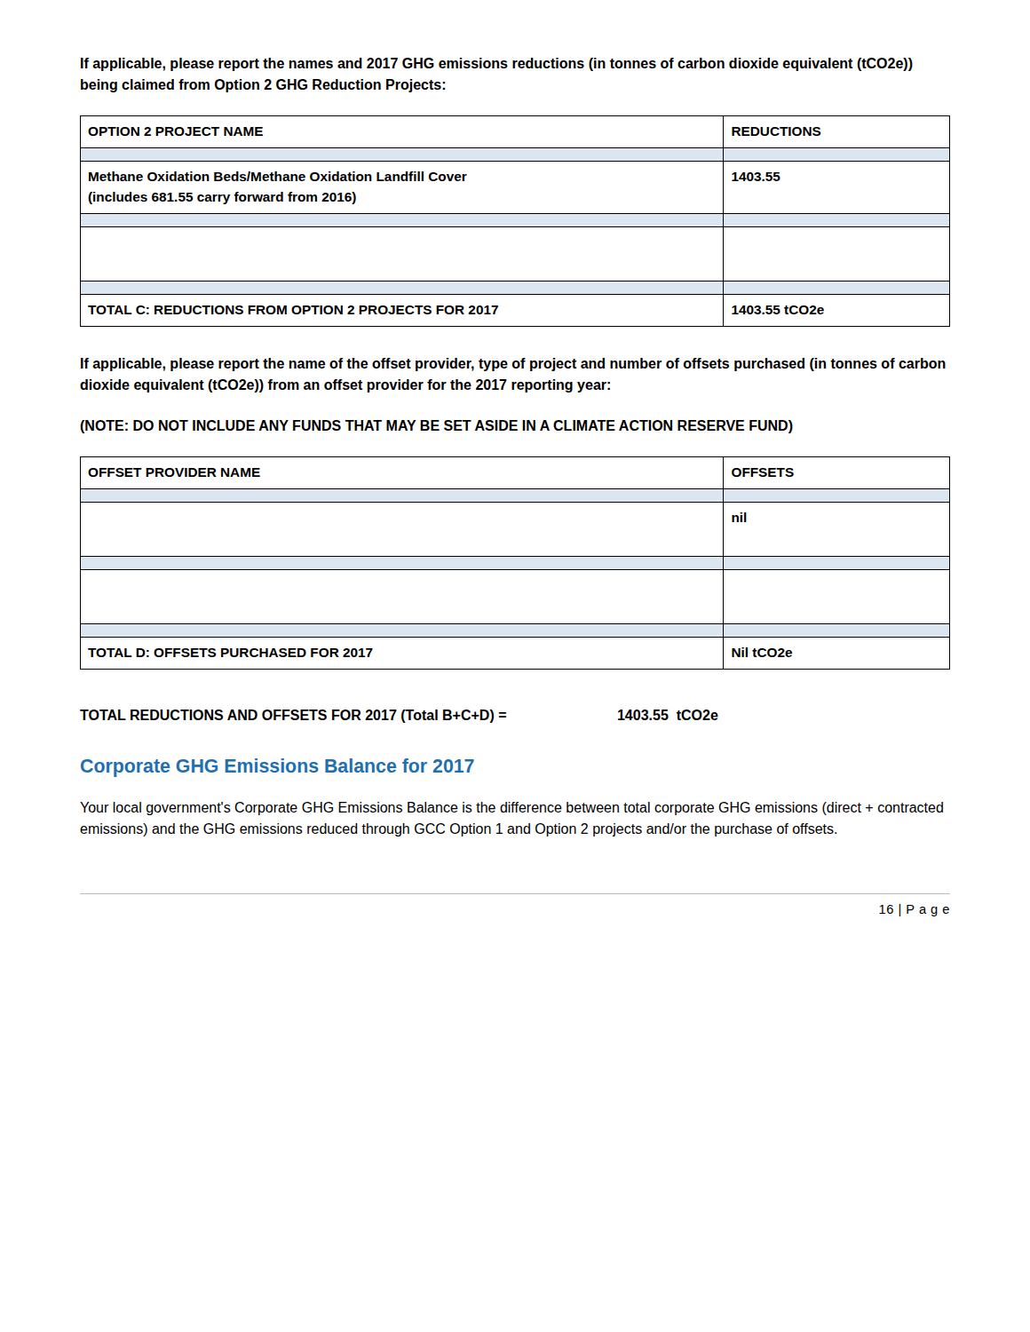If applicable, please report the names and 2017 GHG emissions reductions (in tonnes of carbon dioxide equivalent (tCO2e)) being claimed from Option 2 GHG Reduction Projects:
| OPTION 2 PROJECT NAME | REDUCTIONS |
| --- | --- |
| Methane Oxidation Beds/Methane Oxidation Landfill Cover (includes 681.55 carry forward from 2016) | 1403.55 |
| TOTAL C: REDUCTIONS FROM OPTION 2 PROJECTS FOR 2017 | 1403.55 tCO2e |
If applicable, please report the name of the offset provider, type of project and number of offsets purchased (in tonnes of carbon dioxide equivalent (tCO2e)) from an offset provider for the 2017 reporting year:
(NOTE: DO NOT INCLUDE ANY FUNDS THAT MAY BE SET ASIDE IN A CLIMATE ACTION RESERVE FUND)
| OFFSET PROVIDER NAME | OFFSETS |
| --- | --- |
| | nil |
| TOTAL D: OFFSETS PURCHASED FOR 2017 | Nil tCO2e |
TOTAL REDUCTIONS AND OFFSETS FOR 2017 (Total B+C+D) = 1403.55 tCO2e
Corporate GHG Emissions Balance for 2017
Your local government's Corporate GHG Emissions Balance is the difference between total corporate GHG emissions (direct + contracted emissions) and the GHG emissions reduced through GCC Option 1 and Option 2 projects and/or the purchase of offsets.
16 | P a g e